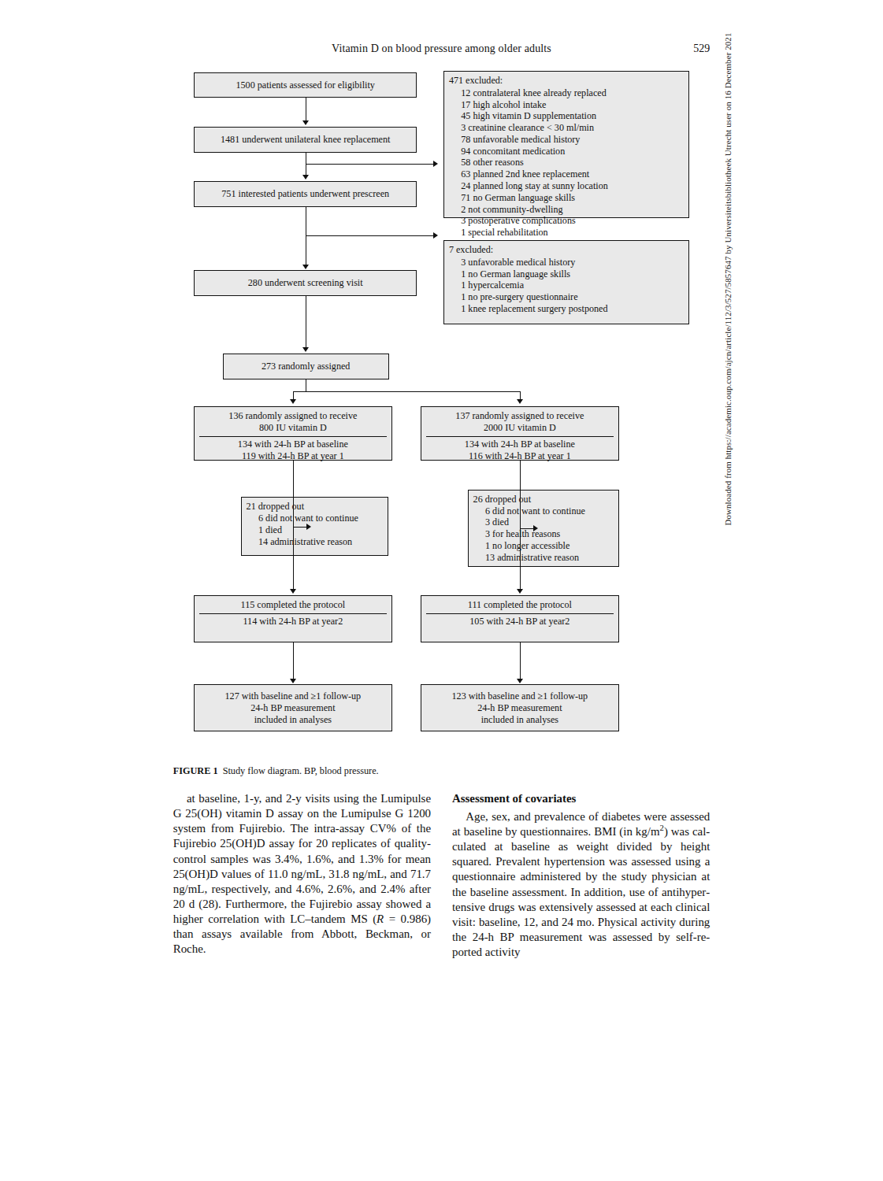Vitamin D on blood pressure among older adults 529
Downloaded from https://academic.oup.com/ajcn/article/112/3/527/5857647 by Universiteitsbibliotheek Utrecht user on 16 December 2021
1500 patients assessed for eligibility
1481 underwent unilateral knee replacement
751 interested patients underwent prescreen
280 underwent screening visit
273 randomly assigned
471 excluded:
12 contralateral knee already replaced
17 high alcohol intake
45 high vitamin D supplementation
3 creatinine clearance < 30 ml/min
78 unfavorable medical history
94 concomitant medication
58 other reasons
63 planned 2nd knee replacement
24 planned long stay at sunny location
71 no German language skills
2 not community-dwelling
3 postoperative complications
1 special rehabilitation
7 excluded:
3 unfavorable medical history
1 no German language skills
1 hypercalcemia
1 no pre-surgery questionnaire
1 knee replacement surgery postponed
136 randomly assigned to receive
800 IU vitamin D
134 with 24-h BP at baseline
119 with 24-h BP at year 1
137 randomly assigned to receive
2000 IU vitamin D
134 with 24-h BP at baseline
116 with 24-h BP at year 1
21 dropped out
6 did not want to continue
1 died
14 administrative reason
26 dropped out
6 did not want to continue
3 died
3 for health reasons
1 no longer accessible
13 administrative reason
115 completed the protocol
114 with 24-h BP at year2
111 completed the protocol
105 with 24-h BP at year2
127 with baseline and ≥1 follow-up
24-h BP measurement
included in analyses
123 with baseline and ≥1 follow-up
24-h BP measurement
included in analyses
FIGURE 1 Study flow diagram. BP, blood pressure.
at baseline, 1-y, and 2-y visits using the Lumipulse G 25(OH) vitamin D assay on the Lumipulse G 1200 system from Fujirebio. The intra-assay CV% of the Fujirebio 25(OH)D assay for 20 replicates of quality-control samples was 3.4%, 1.6%, and 1.3% for mean 25(OH)D values of 11.0 ng/mL, 31.8 ng/mL, and 71.7 ng/mL, respectively, and 4.6%, 2.6%, and 2.4% after 20 d (28). Furthermore, the Fujirebio assay showed a higher correlation with LC–tandem MS (R = 0.986) than assays available from Abbott, Beckman, or Roche.
Assessment of covariates
Age, sex, and prevalence of diabetes were assessed at baseline by questionnaires. BMI (in kg/m2) was calculated at baseline as weight divided by height squared. Prevalent hypertension was assessed using a questionnaire administered by the study physician at the baseline assessment. In addition, use of antihypertensive drugs was extensively assessed at each clinical visit: baseline, 12, and 24 mo. Physical activity during the 24-h BP measurement was assessed by self-reported activity